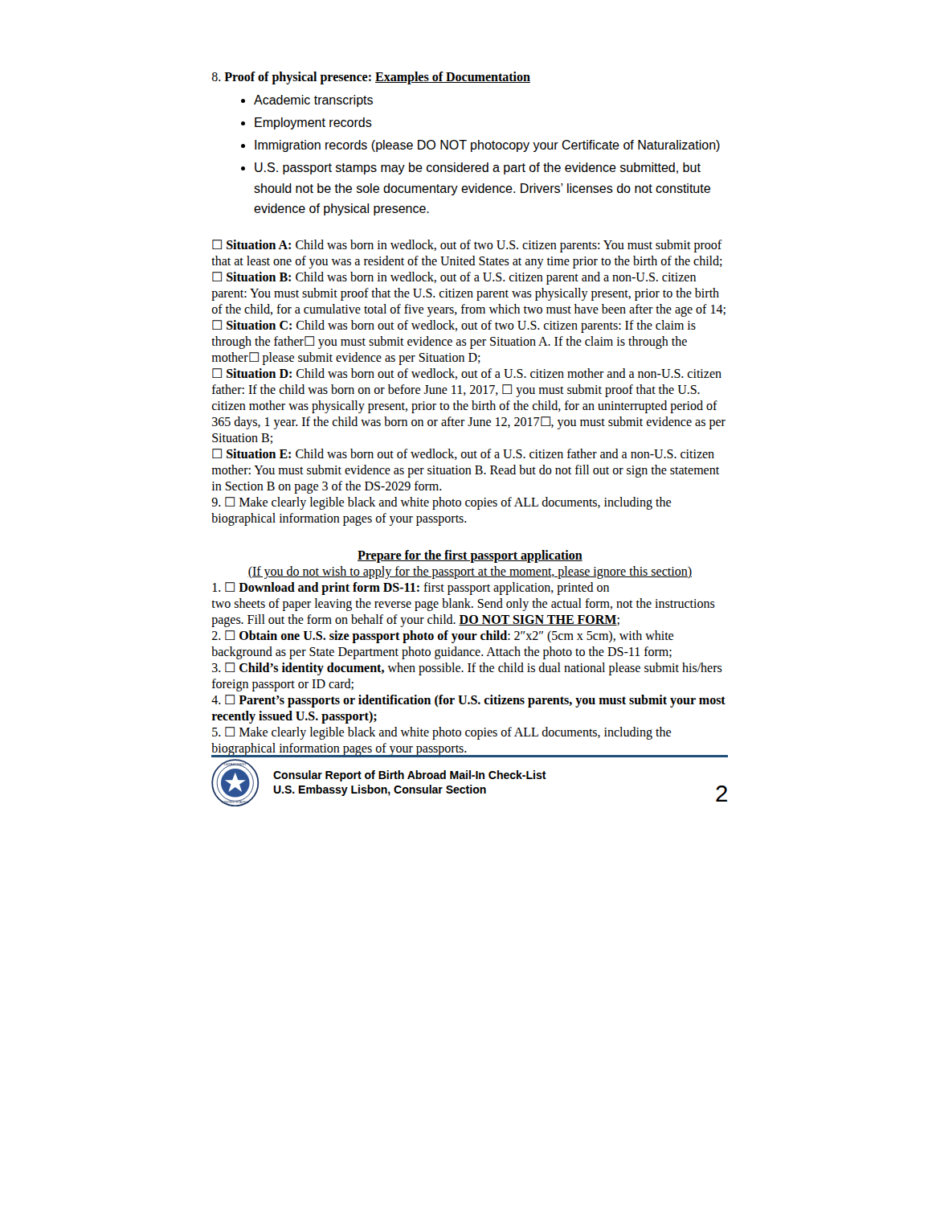8. Proof of physical presence: Examples of Documentation
Academic transcripts
Employment records
Immigration records (please DO NOT photocopy your Certificate of Naturalization)
U.S. passport stamps may be considered a part of the evidence submitted, but should not be the sole documentary evidence. Drivers’ licenses do not constitute evidence of physical presence.
☐ Situation A: Child was born in wedlock, out of two U.S. citizen parents: You must submit proof that at least one of you was a resident of the United States at any time prior to the birth of the child;
☐ Situation B: Child was born in wedlock, out of a U.S. citizen parent and a non-U.S. citizen parent: You must submit proof that the U.S. citizen parent was physically present, prior to the birth of the child, for a cumulative total of five years, from which two must have been after the age of 14;
☐ Situation C: Child was born out of wedlock, out of two U.S. citizen parents: If the claim is through the father☐ you must submit evidence as per Situation A. If the claim is through the mother☐ please submit evidence as per Situation D;
☐ Situation D: Child was born out of wedlock, out of a U.S. citizen mother and a non-U.S. citizen father: If the child was born on or before June 11, 2017, ☐ you must submit proof that the U.S. citizen mother was physically present, prior to the birth of the child, for an uninterrupted period of 365 days, 1 year. If the child was born on or after June 12, 2017☐, you must submit evidence as per Situation B;
☐ Situation E: Child was born out of wedlock, out of a U.S. citizen father and a non-U.S. citizen mother: You must submit evidence as per situation B. Read but do not fill out or sign the statement in Section B on page 3 of the DS-2029 form.
9. ☐ Make clearly legible black and white photo copies of ALL documents, including the biographical information pages of your passports.
Prepare for the first passport application
(If you do not wish to apply for the passport at the moment, please ignore this section)
1. ☐ Download and print form DS-11: first passport application, printed on
two sheets of paper leaving the reverse page blank. Send only the actual form, not the instructions pages. Fill out the form on behalf of your child. DO NOT SIGN THE FORM;
2. ☐ Obtain one U.S. size passport photo of your child: 2″x2″ (5cm x 5cm), with white background as per State Department photo guidance. Attach the photo to the DS-11 form;
3. ☐ Child’s identity document, when possible. If the child is dual national please submit his/hers foreign passport or ID card;
4. ☐ Parent’s passports or identification (for U.S. citizens parents, you must submit your most recently issued U.S. passport);
5. ☐ Make clearly legible black and white photo copies of ALL documents, including the biographical information pages of your passports.
DEPARTMENT UNITED STATES
Consular Report of Birth Abroad Mail-In Check-List
U.S. Embassy Lisbon, Consular Section
2